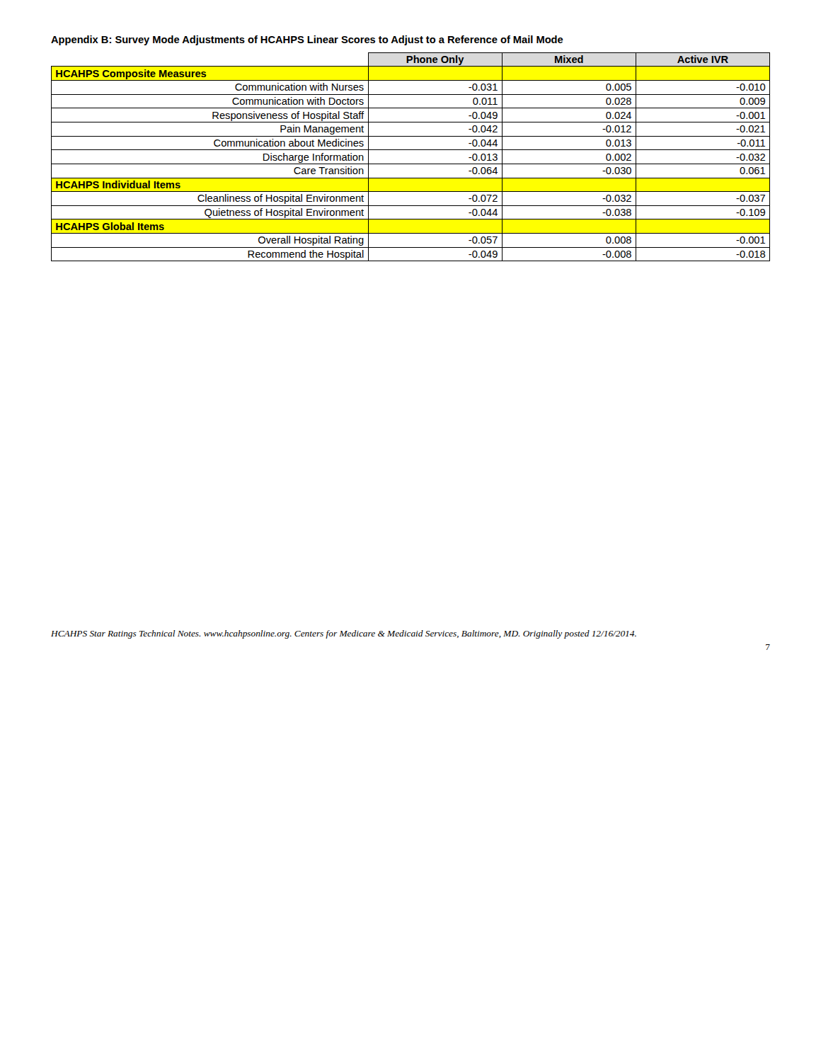Appendix B: Survey Mode Adjustments of HCAHPS Linear Scores to Adjust to a Reference of Mail Mode
| | Phone Only | Mixed | Active IVR |
| --- | --- | --- | --- |
| HCAHPS Composite Measures | | | |
| Communication with Nurses | -0.031 | 0.005 | -0.010 |
| Communication with Doctors | 0.011 | 0.028 | 0.009 |
| Responsiveness of Hospital Staff | -0.049 | 0.024 | -0.001 |
| Pain Management | -0.042 | -0.012 | -0.021 |
| Communication about Medicines | -0.044 | 0.013 | -0.011 |
| Discharge Information | -0.013 | 0.002 | -0.032 |
| Care Transition | -0.064 | -0.030 | 0.061 |
| HCAHPS Individual Items | | | |
| Cleanliness of Hospital Environment | -0.072 | -0.032 | -0.037 |
| Quietness of Hospital Environment | -0.044 | -0.038 | -0.109 |
| HCAHPS Global Items | | | |
| Overall Hospital Rating | -0.057 | 0.008 | -0.001 |
| Recommend the Hospital | -0.049 | -0.008 | -0.018 |
HCAHPS Star Ratings Technical Notes. www.hcahpsonline.org. Centers for Medicare & Medicaid Services, Baltimore, MD. Originally posted 12/16/2014.
7